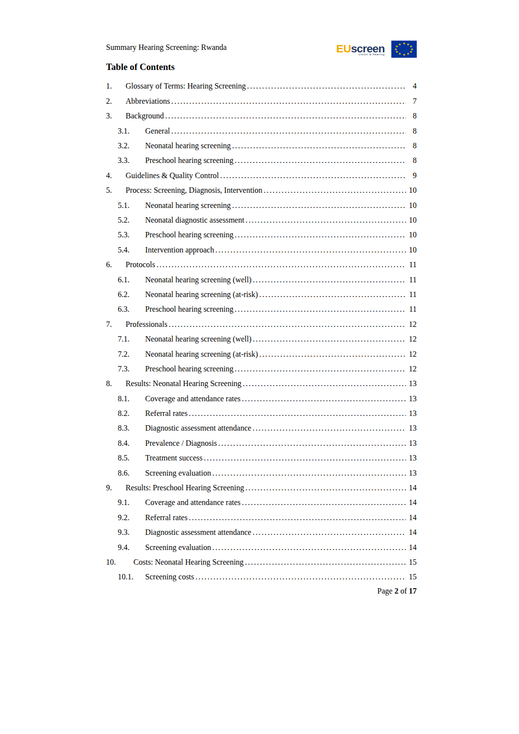Summary Hearing Screening: Rwanda
EU screen vision & hearing
★ ★ ★ ★ ★ ★ ★ ★ ★ ★ ★ ★
Table of Contents
1. Glossary of Terms: Hearing Screening........................................................................................... 4
2. Abbreviations................................................................................................................................. 7
3. Background.................................................................................................................................... 8
3.1. General..................................................................................................................................... 8
3.2. Neonatal hearing screening................................................................................................. 8
3.3. Preschool hearing screening................................................................................................ 8
4. Guidelines & Quality Control................................................................................................. 9
5. Process: Screening, Diagnosis, Intervention.............................................................................. 10
5.1. Neonatal hearing screening............................................................................................... 10
5.2. Neonatal diagnostic assessment....................................................................................... 10
5.3. Preschool hearing screening.............................................................................................. 10
5.4. Intervention approach..................................................................................................... 10
6. Protocols..................................................................................................................................... 11
6.1. Neonatal hearing screening (well).................................................................................... 11
6.2. Neonatal hearing screening (at-risk)................................................................................ 11
6.3. Preschool hearing screening.............................................................................................. 11
7. Professionals.............................................................................................................................. 12
7.1. Neonatal hearing screening (well).................................................................................... 12
7.2. Neonatal hearing screening (at-risk)................................................................................ 12
7.3. Preschool hearing screening.............................................................................................. 12
8. Results: Neonatal Hearing Screening......................................................................................... 13
8.1. Coverage and attendance rates......................................................................................... 13
8.2. Referral rates.............................................................................................................. 13
8.3. Diagnostic assessment attendance..................................................................................... 13
8.4. Prevalence / Diagnosis.................................................................................................... 13
8.5. Treatment success......................................................................................................... 13
8.6. Screening evaluation...................................................................................................... 13
9. Results: Preschool Hearing Screening........................................................................................ 14
9.1. Coverage and attendance rates......................................................................................... 14
9.2. Referral rates.............................................................................................................. 14
9.3. Diagnostic assessment attendance..................................................................................... 14
9.4. Screening evaluation...................................................................................................... 14
10. Costs: Neonatal Hearing Screening..................................................................................... 15
10.1. Screening costs......................................................................................................... 15
Page 2 of 17